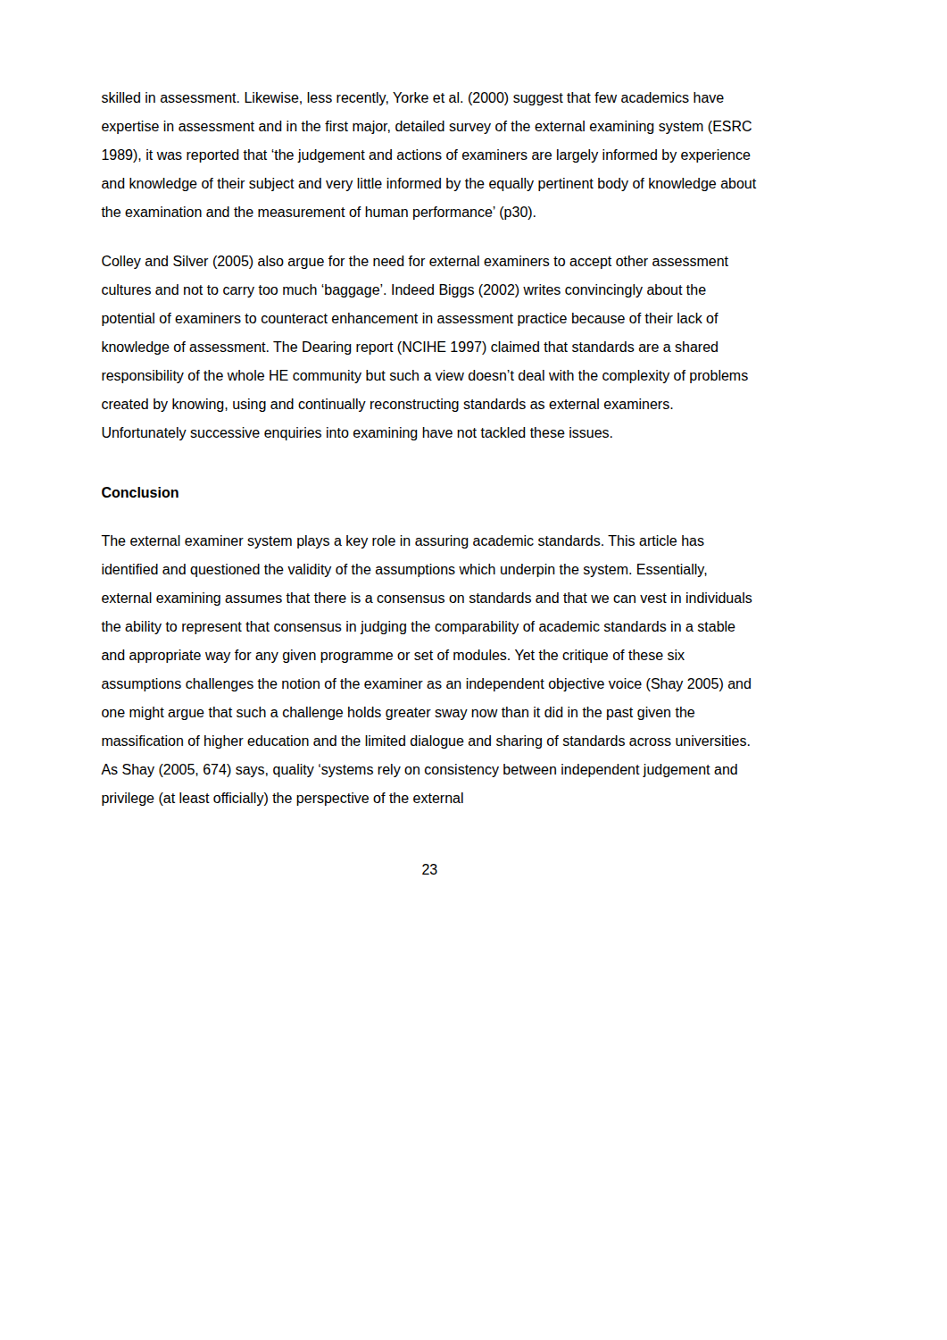skilled in assessment. Likewise, less recently, Yorke et al. (2000) suggest that few academics have expertise in assessment and in the first major, detailed survey of the external examining system (ESRC 1989), it was reported that ‘the judgement and actions of examiners are largely informed by experience and knowledge of their subject and very little informed by the equally pertinent body of knowledge about the examination and the measurement of human performance’ (p30).
Colley and Silver (2005) also argue for the need for external examiners to accept other assessment cultures and not to carry too much ‘baggage’. Indeed Biggs (2002) writes convincingly about the potential of examiners to counteract enhancement in assessment practice because of their lack of knowledge of assessment. The Dearing report (NCIHE 1997) claimed that standards are a shared responsibility of the whole HE community but such a view doesn’t deal with the complexity of problems created by knowing, using and continually reconstructing standards as external examiners. Unfortunately successive enquiries into examining have not tackled these issues.
Conclusion
The external examiner system plays a key role in assuring academic standards. This article has identified and questioned the validity of the assumptions which underpin the system. Essentially, external examining assumes that there is a consensus on standards and that we can vest in individuals the ability to represent that consensus in judging the comparability of academic standards in a stable and appropriate way for any given programme or set of modules. Yet the critique of these six assumptions challenges the notion of the examiner as an independent objective voice (Shay 2005) and one might argue that such a challenge holds greater sway now than it did in the past given the massification of higher education and the limited dialogue and sharing of standards across universities. As Shay (2005, 674) says, quality ‘systems rely on consistency between independent judgement and privilege (at least officially) the perspective of the external
23